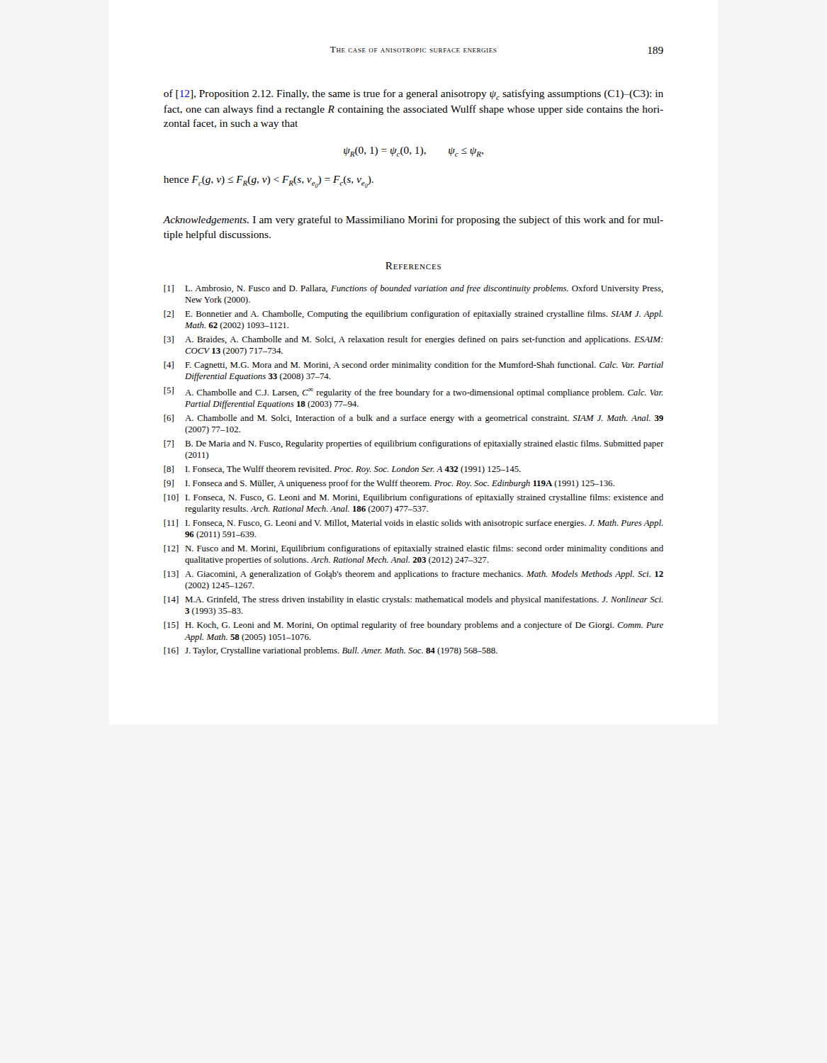The case of anisotropic surface energies 189
of [12], Proposition 2.12. Finally, the same is true for a general anisotropy ψc satisfying assumptions (C1)–(C3): in fact, one can always find a rectangle R containing the associated Wulff shape whose upper side contains the horizontal facet, in such a way that
ψR(0, 1) = ψc(0, 1),  ψc ≤ ψR,
hence Fc(g, v) ≤ FR(g, v) < FR(s, ve0) = Fc(s, ve0).
Acknowledgements. I am very grateful to Massimiliano Morini for proposing the subject of this work and for multiple helpful discussions.
References
[1] L. Ambrosio, N. Fusco and D. Pallara, Functions of bounded variation and free discontinuity problems. Oxford University Press, New York (2000).
[2] E. Bonnetier and A. Chambolle, Computing the equilibrium configuration of epitaxially strained crystalline films. SIAM J. Appl. Math. 62 (2002) 1093–1121.
[3] A. Braides, A. Chambolle and M. Solci, A relaxation result for energies defined on pairs set-function and applications. ESAIM: COCV 13 (2007) 717–734.
[4] F. Cagnetti, M.G. Mora and M. Morini, A second order minimality condition for the Mumford-Shah functional. Calc. Var. Partial Differential Equations 33 (2008) 37–74.
[5] A. Chambolle and C.J. Larsen, C∞ regularity of the free boundary for a two-dimensional optimal compliance problem. Calc. Var. Partial Differential Equations 18 (2003) 77–94.
[6] A. Chambolle and M. Solci, Interaction of a bulk and a surface energy with a geometrical constraint. SIAM J. Math. Anal. 39 (2007) 77–102.
[7] B. De Maria and N. Fusco, Regularity properties of equilibrium configurations of epitaxially strained elastic films. Submitted paper (2011)
[8] I. Fonseca, The Wulff theorem revisited. Proc. Roy. Soc. London Ser. A 432 (1991) 125–145.
[9] I. Fonseca and S. Müller, A uniqueness proof for the Wulff theorem. Proc. Roy. Soc. Edinburgh 119A (1991) 125–136.
[10] I. Fonseca, N. Fusco, G. Leoni and M. Morini, Equilibrium configurations of epitaxially strained crystalline films: existence and regularity results. Arch. Rational Mech. Anal. 186 (2007) 477–537.
[11] I. Fonseca, N. Fusco, G. Leoni and V. Millot, Material voids in elastic solids with anisotropic surface energies. J. Math. Pures Appl. 96 (2011) 591–639.
[12] N. Fusco and M. Morini, Equilibrium configurations of epitaxially strained elastic films: second order minimality conditions and qualitative properties of solutions. Arch. Rational Mech. Anal. 203 (2012) 247–327.
[13] A. Giacomini, A generalization of Gołąb's theorem and applications to fracture mechanics. Math. Models Methods Appl. Sci. 12 (2002) 1245–1267.
[14] M.A. Grinfeld, The stress driven instability in elastic crystals: mathematical models and physical manifestations. J. Nonlinear Sci. 3 (1993) 35–83.
[15] H. Koch, G. Leoni and M. Morini, On optimal regularity of free boundary problems and a conjecture of De Giorgi. Comm. Pure Appl. Math. 58 (2005) 1051–1076.
[16] J. Taylor, Crystalline variational problems. Bull. Amer. Math. Soc. 84 (1978) 568–588.